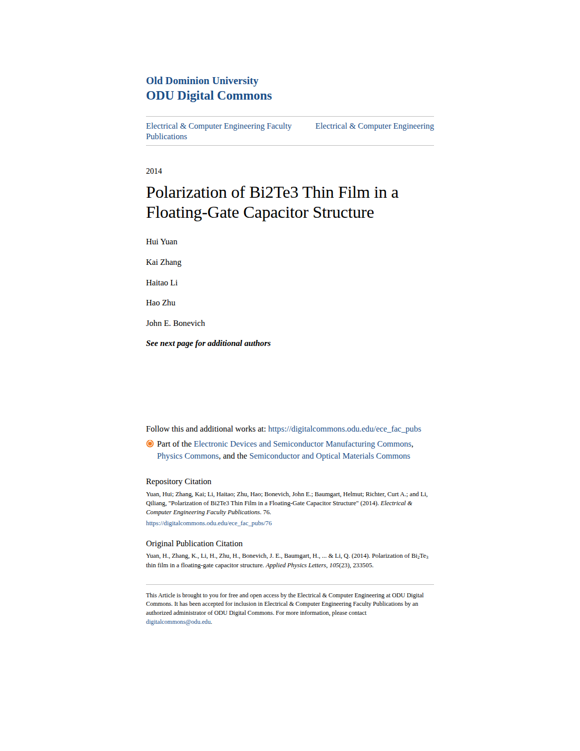Old Dominion University
ODU Digital Commons
Electrical & Computer Engineering Faculty Publications
Electrical & Computer Engineering
2014
Polarization of Bi2Te3 Thin Film in a Floating-Gate Capacitor Structure
Hui Yuan
Kai Zhang
Haitao Li
Hao Zhu
John E. Bonevich
See next page for additional authors
Follow this and additional works at: https://digitalcommons.odu.edu/ece_fac_pubs
Part of the Electronic Devices and Semiconductor Manufacturing Commons, Physics Commons, and the Semiconductor and Optical Materials Commons
Repository Citation
Yuan, Hui; Zhang, Kai; Li, Haitao; Zhu, Hao; Bonevich, John E.; Baumgart, Helmut; Richter, Curt A.; and Li, Qiliang, "Polarization of Bi2Te3 Thin Film in a Floating-Gate Capacitor Structure" (2014). Electrical & Computer Engineering Faculty Publications. 76.
https://digitalcommons.odu.edu/ece_fac_pubs/76
Original Publication Citation
Yuan, H., Zhang, K., Li, H., Zhu, H., Bonevich, J. E., Baumgart, H., ... & Li, Q. (2014). Polarization of Bi2Te3 thin film in a floating-gate capacitor structure. Applied Physics Letters, 105(23), 233505.
This Article is brought to you for free and open access by the Electrical & Computer Engineering at ODU Digital Commons. It has been accepted for inclusion in Electrical & Computer Engineering Faculty Publications by an authorized administrator of ODU Digital Commons. For more information, please contact digitalcommons@odu.edu.